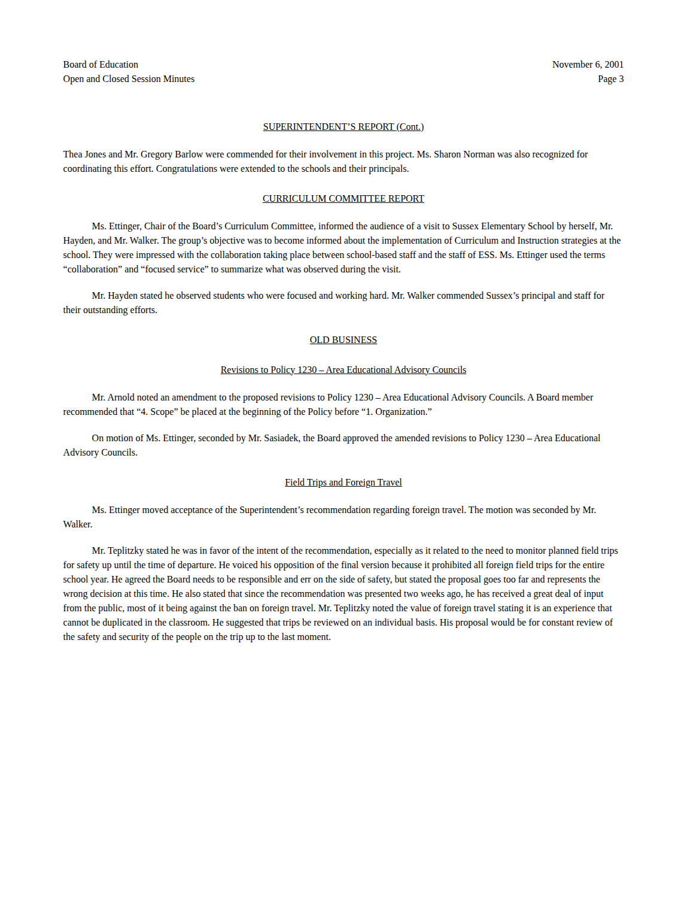Board of Education
Open and Closed Session Minutes
November 6, 2001
Page 3
SUPERINTENDENT’S REPORT (Cont.)
Thea Jones and Mr. Gregory Barlow were commended for their involvement in this project. Ms. Sharon Norman was also recognized for coordinating this effort. Congratulations were extended to the schools and their principals.
CURRICULUM COMMITTEE REPORT
Ms. Ettinger, Chair of the Board’s Curriculum Committee, informed the audience of a visit to Sussex Elementary School by herself, Mr. Hayden, and Mr. Walker. The group’s objective was to become informed about the implementation of Curriculum and Instruction strategies at the school. They were impressed with the collaboration taking place between school-based staff and the staff of ESS. Ms. Ettinger used the terms “collaboration” and “focused service” to summarize what was observed during the visit.
Mr. Hayden stated he observed students who were focused and working hard. Mr. Walker commended Sussex’s principal and staff for their outstanding efforts.
OLD BUSINESS
Revisions to Policy 1230 – Area Educational Advisory Councils
Mr. Arnold noted an amendment to the proposed revisions to Policy 1230 – Area Educational Advisory Councils. A Board member recommended that “4. Scope” be placed at the beginning of the Policy before “1. Organization.”
On motion of Ms. Ettinger, seconded by Mr. Sasiadek, the Board approved the amended revisions to Policy 1230 – Area Educational Advisory Councils.
Field Trips and Foreign Travel
Ms. Ettinger moved acceptance of the Superintendent’s recommendation regarding foreign travel. The motion was seconded by Mr. Walker.
Mr. Teplitzky stated he was in favor of the intent of the recommendation, especially as it related to the need to monitor planned field trips for safety up until the time of departure. He voiced his opposition of the final version because it prohibited all foreign field trips for the entire school year. He agreed the Board needs to be responsible and err on the side of safety, but stated the proposal goes too far and represents the wrong decision at this time. He also stated that since the recommendation was presented two weeks ago, he has received a great deal of input from the public, most of it being against the ban on foreign travel. Mr. Teplitzky noted the value of foreign travel stating it is an experience that cannot be duplicated in the classroom. He suggested that trips be reviewed on an individual basis. His proposal would be for constant review of the safety and security of the people on the trip up to the last moment.